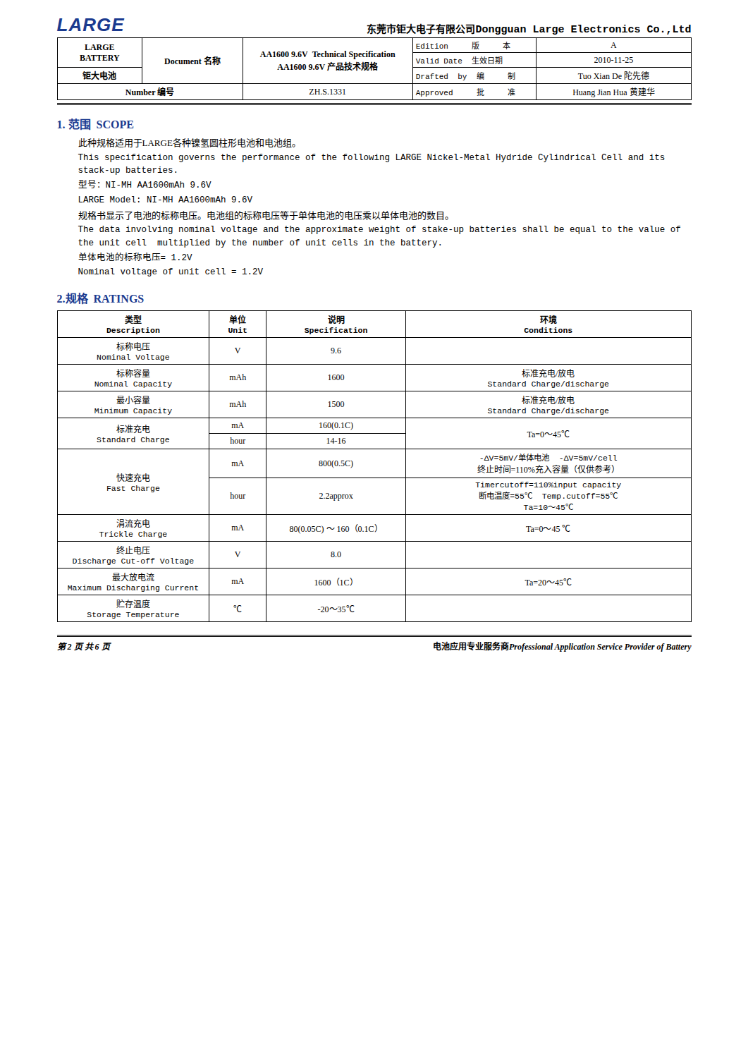LARGE
东莞市钜大电子有限公司Dongguan Large Electronics Co.,Ltd
| LARGE BATTERY | Document 名称 | AA1600 9.6V Technical Specification AA1600 9.6V 产品技术规格 | Edition 版 本 | A |
| Valid Date 生效日期 | 2010-11-25 |
| 钜大电池 | Drafted by 编 制 | Tuo Xian De 陀先德 |
| Number 编号 | ZH.S.1331 | Approved 批 准 | Huang Jian Hua 黄建华 |
1. 范围 SCOPE
此种规格适用于LARGE各种镍氢圆柱形电池和电池组。
This specification governs the performance of the following LARGE Nickel-Metal Hydride Cylindrical Cell and its stack-up batteries.
型号：NI-MH AA1600mAh 9.6V
LARGE Model: NI-MH AA1600mAh 9.6V
规格书显示了电池的标称电压。电池组的标称电压等于单体电池的电压乘以单体电池的数目。
The data involving nominal voltage and the approximate weight of stake-up batteries shall be equal to the value of the unit cell multiplied by the number of unit cells in the battery.
单体电池的标称电压= 1.2V
Nominal voltage of unit cell = 1.2V
2.规格 RATINGS
| 类型 Description | 单位 Unit | 说明 Specification | 环境 Conditions |
| --- | --- | --- | --- |
| 标称电压 Nominal Voltage | V | 9.6 | |
| 标称容量 Nominal Capacity | mAh | 1600 | 标准充电/放电 Standard Charge/discharge |
| 最小容量 Minimum Capacity | mAh | 1500 | 标准充电/放电 Standard Charge/discharge |
| 标准充电 Standard Charge | mA | 160(0.1C) | Ta=0～45℃ |
| hour | 14-16 |
| 快速充电 Fast Charge | mA | 800(0.5C) | -ΔV=5mV/单体电池 -ΔV=5mV/cell 终止时间=110%充入容量（仅供参考） |
| hour | 2.2approx | Timercutoff=110%input capacity 断电温度=55℃ Temp.cutoff=55℃ Ta=10～45℃ |
| 涓流充电 Trickle Charge | mA | 80(0.05C) ～ 160（0.1C） | Ta=0～45 ℃ |
| 终止电压 Discharge Cut-off Voltage | V | 8.0 | |
| 最大放电流 Maximum Discharging Current | mA | 1600（1C） | Ta=20～45℃ |
| 贮存温度 Storage Temperature | ℃ | -20～35℃ | |
第 2 页 共 6 页
电池应用专业服务商Professional Application Service Provider of Battery